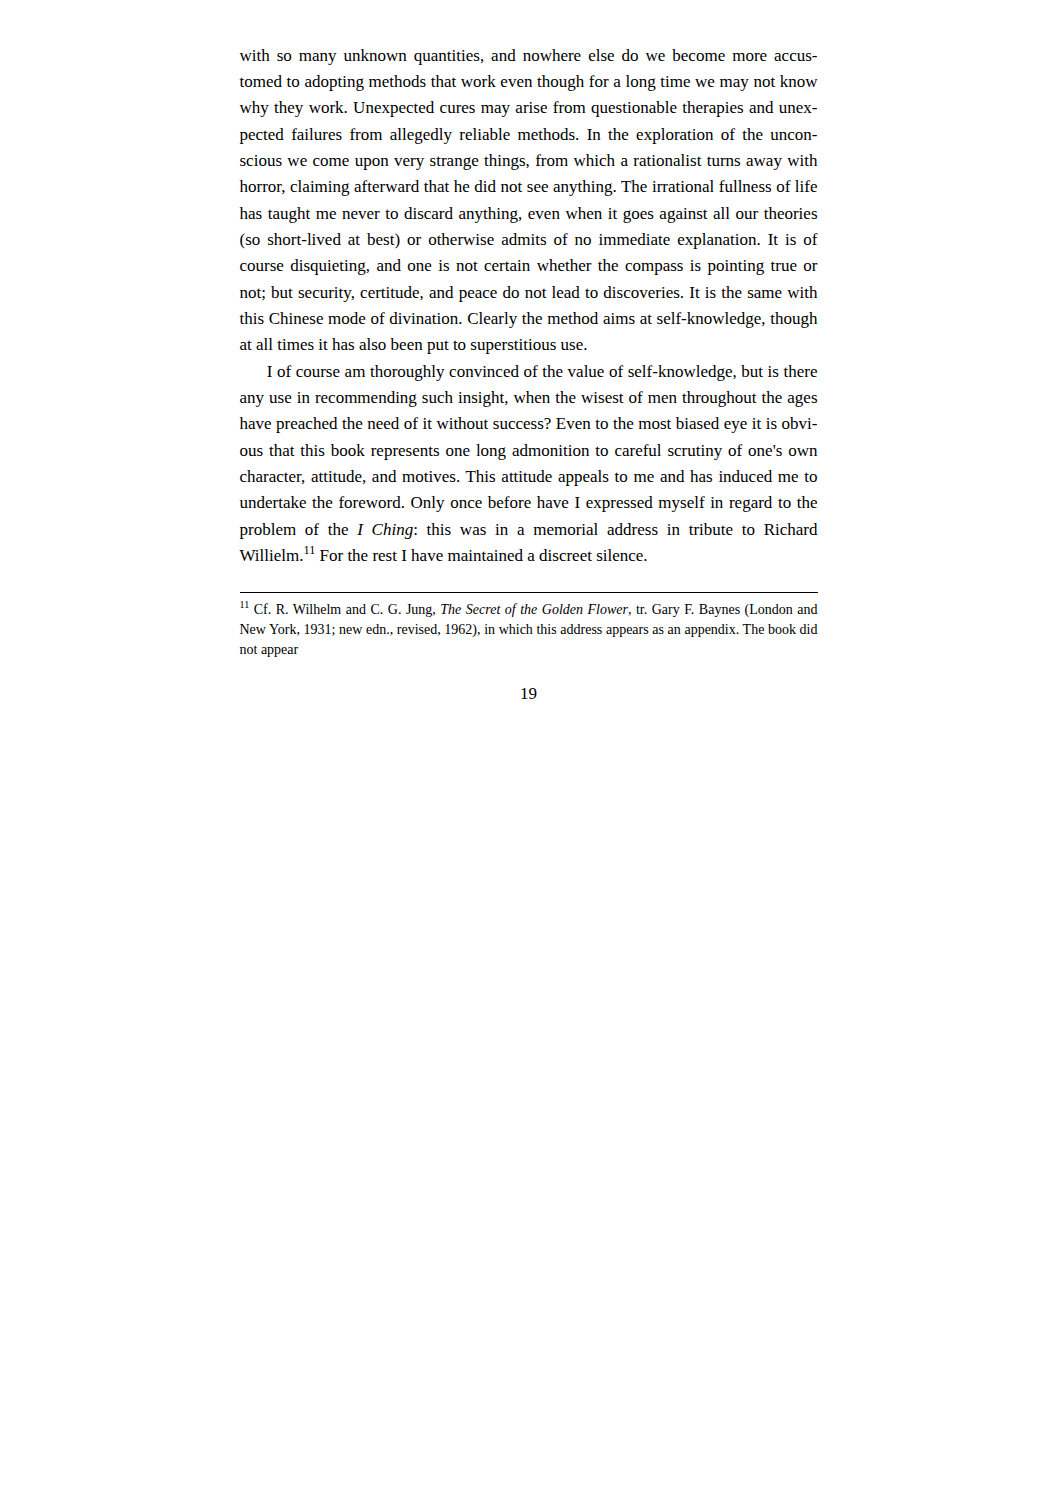with so many unknown quantities, and nowhere else do we become more accustomed to adopting methods that work even though for a long time we may not know why they work. Unexpected cures may arise from questionable therapies and unexpected failures from allegedly reliable methods. In the exploration of the unconscious we come upon very strange things, from which a rationalist turns away with horror, claiming afterward that he did not see anything. The irrational fullness of life has taught me never to discard anything, even when it goes against all our theories (so short-lived at best) or otherwise admits of no immediate explanation. It is of course disquieting, and one is not certain whether the compass is pointing true or not; but security, certitude, and peace do not lead to discoveries. It is the same with this Chinese mode of divination. Clearly the method aims at self-knowledge, though at all times it has also been put to superstitious use.
I of course am thoroughly convinced of the value of self-knowledge, but is there any use in recommending such insight, when the wisest of men throughout the ages have preached the need of it without success? Even to the most biased eye it is obvious that this book represents one long admonition to careful scrutiny of one's own character, attitude, and motives. This attitude appeals to me and has induced me to undertake the foreword. Only once before have I expressed myself in regard to the problem of the I Ching: this was in a memorial address in tribute to Richard Willielm.11 For the rest I have maintained a discreet silence.
11 Cf. R. Wilhelm and C. G. Jung, The Secret of the Golden Flower, tr. Gary F. Baynes (London and New York, 1931; new edn., revised, 1962), in which this address appears as an appendix. The book did not appear
19